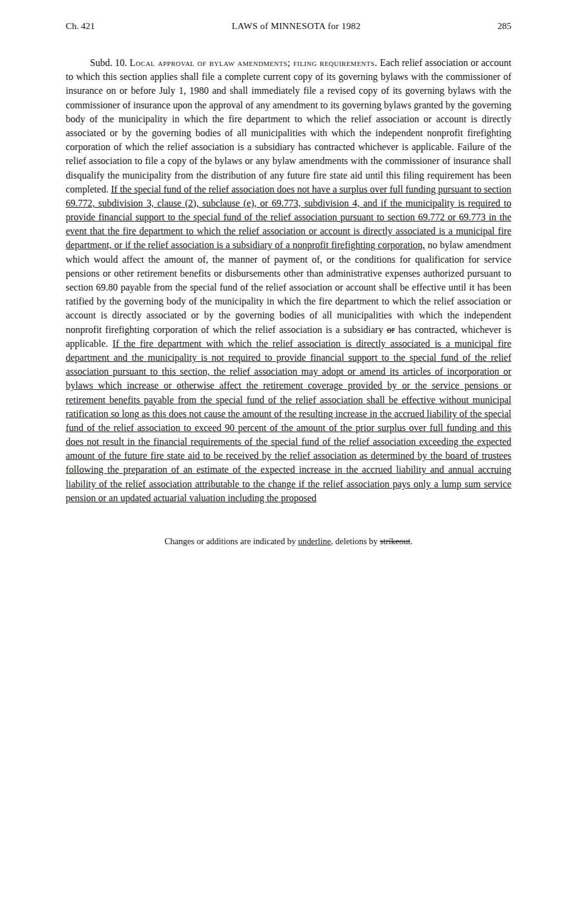Ch. 421 LAWS of MINNESOTA for 1982 285
Subd. 10. Local approval of bylaw amendments; filing requirements. Each relief association or account to which this section applies shall file a complete current copy of its governing bylaws with the commissioner of insurance on or before July 1, 1980 and shall immediately file a revised copy of its governing bylaws with the commissioner of insurance upon the approval of any amendment to its governing bylaws granted by the governing body of the municipality in which the fire department to which the relief association or account is directly associated or by the governing bodies of all municipalities with which the independent nonprofit firefighting corporation of which the relief association is a subsidiary has contracted whichever is applicable. Failure of the relief association to file a copy of the bylaws or any bylaw amendments with the commissioner of insurance shall disqualify the municipality from the distribution of any future fire state aid until this filing requirement has been completed. If the special fund of the relief association does not have a surplus over full funding pursuant to section 69.772, subdivision 3, clause (2), subclause (e), or 69.773, subdivision 4, and if the municipality is required to provide financial support to the special fund of the relief association pursuant to section 69.772 or 69.773 in the event that the fire department to which the relief association or account is directly associated is a municipal fire department, or if the relief association is a subsidiary of a nonprofit firefighting corporation, no bylaw amendment which would affect the amount of, the manner of payment of, or the conditions for qualification for service pensions or other retirement benefits or disbursements other than administrative expenses authorized pursuant to section 69.80 payable from the special fund of the relief association or account shall be effective until it has been ratified by the governing body of the municipality in which the fire department to which the relief association or account is directly associated or by the governing bodies of all municipalities with which the independent nonprofit firefighting corporation of which the relief association is a subsidiary or has contracted, whichever is applicable. If the fire department with which the relief association is directly associated is a municipal fire department and the municipality is not required to provide financial support to the special fund of the relief association pursuant to this section, the relief association may adopt or amend its articles of incorporation or bylaws which increase or otherwise affect the retirement coverage provided by or the service pensions or retirement benefits payable from the special fund of the relief association shall be effective without municipal ratification so long as this does not cause the amount of the resulting increase in the accrued liability of the special fund of the relief association to exceed 90 percent of the amount of the prior surplus over full funding and this does not result in the financial requirements of the special fund of the relief association exceeding the expected amount of the future fire state aid to be received by the relief association as determined by the board of trustees following the preparation of an estimate of the expected increase in the accrued liability and annual accruing liability of the relief association attributable to the change if the relief association pays only a lump sum service pension or an updated actuarial valuation including the proposed
Changes or additions are indicated by underline, deletions by strikeout.